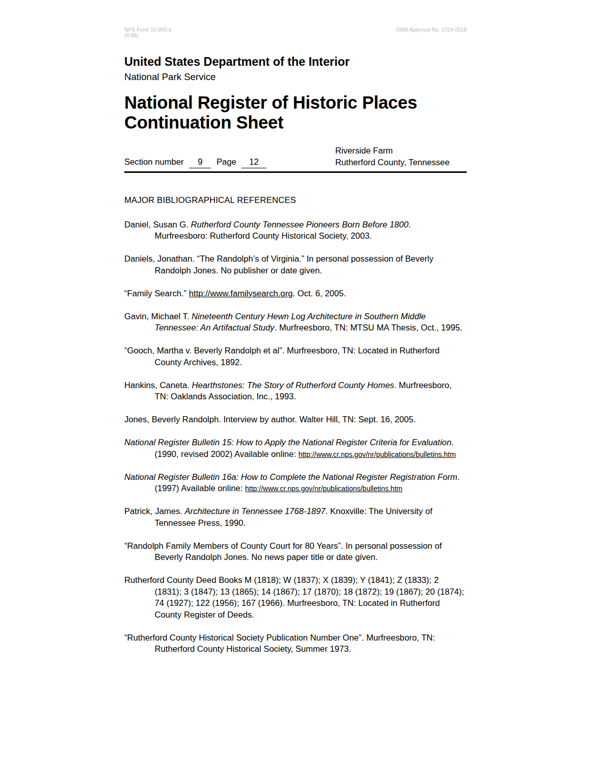NPS Form 10-900-a
(8-86)
OMB Approval No. 1024-0018
United States Department of the Interior
National Park Service
National Register of Historic Places
Continuation Sheet
Section number 9 Page 12
Riverside Farm
Rutherford County, Tennessee
MAJOR BIBLIOGRAPHICAL REFERENCES
Daniel, Susan G. Rutherford County Tennessee Pioneers Born Before 1800. Murfreesboro: Rutherford County Historical Society, 2003.
Daniels, Jonathan. “The Randolph’s of Virginia.” In personal possession of Beverly Randolph Jones. No publisher or date given.
“Family Search.” http://www.familysearch.org. Oct. 6, 2005.
Gavin, Michael T. Nineteenth Century Hewn Log Architecture in Southern Middle Tennessee: An Artifactual Study. Murfreesboro, TN: MTSU MA Thesis, Oct., 1995.
“Gooch, Martha v. Beverly Randolph et al”. Murfreesboro, TN: Located in Rutherford County Archives, 1892.
Hankins, Caneta. Hearthstones: The Story of Rutherford County Homes. Murfreesboro, TN: Oaklands Association, Inc., 1993.
Jones, Beverly Randolph. Interview by author. Walter Hill, TN: Sept. 16, 2005.
National Register Bulletin 15: How to Apply the National Register Criteria for Evaluation. (1990, revised 2002) Available online: http://www.cr.nps.gov/nr/publications/bulletins.htm
National Register Bulletin 16a: How to Complete the National Register Registration Form. (1997) Available online: http://www.cr.nps.gov/nr/publications/bulletins.htm
Patrick, James. Architecture in Tennessee 1768-1897. Knoxville: The University of Tennessee Press, 1990.
“Randolph Family Members of County Court for 80 Years”. In personal possession of Beverly Randolph Jones. No news paper title or date given.
Rutherford County Deed Books M (1818); W (1837); X (1839); Y (1841); Z (1833); 2 (1831); 3 (1847); 13 (1865); 14 (1867); 17 (1870); 18 (1872); 19 (1867); 20 (1874);
74 (1927); 122 (1956); 167 (1966). Murfreesboro, TN: Located in Rutherford
County Register of Deeds.
“Rutherford County Historical Society Publication Number One”. Murfreesboro, TN: Rutherford County Historical Society, Summer 1973.